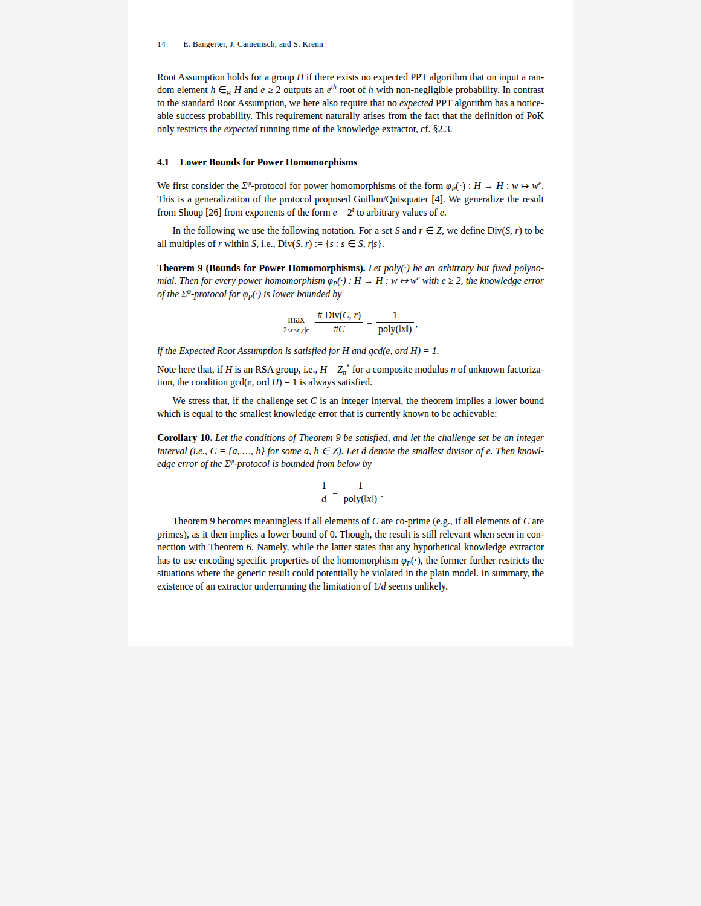14 E. Bangerter, J. Camenisch, and S. Krenn
Root Assumption holds for a group H if there exists no expected PPT algorithm that on input a random element h ∈R H and e ≥ 2 outputs an eth root of h with non-negligible probability. In contrast to the standard Root Assumption, we here also require that no expected PPT algorithm has a noticeable success probability. This requirement naturally arises from the fact that the definition of PoK only restricts the expected running time of the knowledge extractor, cf. §2.3.
4.1 Lower Bounds for Power Homomorphisms
We first consider the Σφ-protocol for power homomorphisms of the form φP(·) : H → H : w ↦ we. This is a generalization of the protocol proposed Guillou/Quisquater [4]. We generalize the result from Shoup [26] from exponents of the form e = 2t to arbitrary values of e.
In the following we use the following notation. For a set S and r ∈ Z, we define Div(S, r) to be all multiples of r within S, i.e., Div(S, r) := {s : s ∈ S, r|s}.
Theorem 9 (Bounds for Power Homomorphisms). Let poly(·) be an arbitrary but fixed polynomial. Then for every power homomorphism φP(·) : H → H : w ↦ we with e ≥ 2, the knowledge error of the Σφ-protocol for φP(·) is lower bounded by
max 2≤r≤e,r|e # Div(C, r)#C − 1 poly(‖x‖),
if the Expected Root Assumption is satisfied for H and gcd(e, ord H) = 1.
Note here that, if H is an RSA group, i.e., H = Zn* for a composite modulus n of unknown factorization, the condition gcd(e, ord H) = 1 is always satisfied.
We stress that, if the challenge set C is an integer interval, the theorem implies a lower bound which is equal to the smallest knowledge error that is currently known to be achievable:
Corollary 10. Let the conditions of Theorem 9 be satisfied, and let the challenge set be an integer interval (i.e., C = {a, …, b} for some a, b ∈ Z). Let d denote the smallest divisor of e. Then knowledge error of the Σφ-protocol is bounded from below by
1 d − 1 poly(‖x‖).
Theorem 9 becomes meaningless if all elements of C are co-prime (e.g., if all elements of C are primes), as it then implies a lower bound of 0. Though, the result is still relevant when seen in connection with Theorem 6. Namely, while the latter states that any hypothetical knowledge extractor has to use encoding specific properties of the homomorphism φP(·), the former further restricts the situations where the generic result could potentially be violated in the plain model. In summary, the existence of an extractor underrunning the limitation of 1/d seems unlikely.